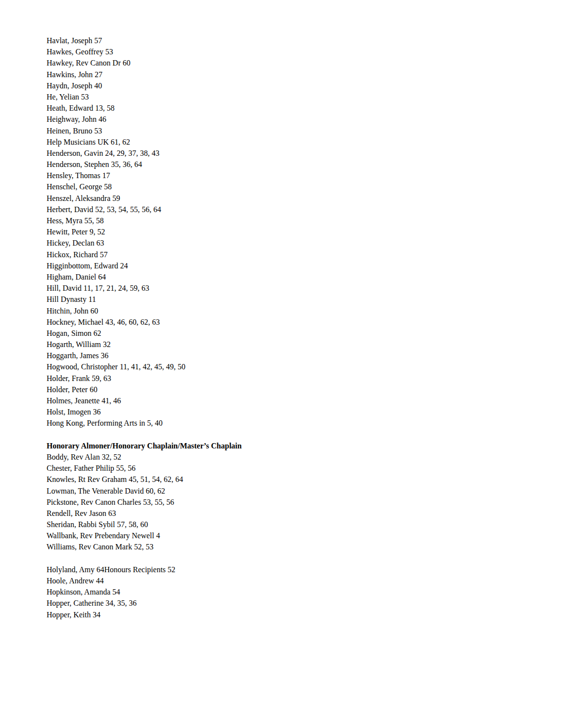Havlat, Joseph 57
Hawkes, Geoffrey 53
Hawkey, Rev Canon Dr 60
Hawkins, John 27
Haydn, Joseph 40
He, Yelian 53
Heath, Edward 13, 58
Heighway, John 46
Heinen, Bruno 53
Help Musicians UK 61, 62
Henderson, Gavin 24, 29, 37, 38, 43
Henderson, Stephen 35, 36, 64
Hensley, Thomas 17
Henschel, George 58
Henszel, Aleksandra 59
Herbert, David 52, 53, 54, 55, 56, 64
Hess, Myra 55, 58
Hewitt, Peter 9, 52
Hickey, Declan 63
Hickox, Richard 57
Higginbottom, Edward 24
Higham, Daniel 64
Hill, David 11, 17, 21, 24, 59, 63
Hill Dynasty 11
Hitchin, John 60
Hockney, Michael 43, 46, 60, 62, 63
Hogan, Simon 62
Hogarth, William 32
Hoggarth, James 36
Hogwood, Christopher 11, 41, 42, 45, 49, 50
Holder, Frank 59, 63
Holder, Peter 60
Holmes, Jeanette 41, 46
Holst, Imogen 36
Hong Kong, Performing Arts in 5, 40
Honorary Almoner/Honorary Chaplain/Master’s Chaplain
Boddy, Rev Alan 32, 52
Chester, Father Philip 55, 56
Knowles, Rt Rev Graham 45, 51, 54, 62, 64
Lowman, The Venerable David 60, 62
Pickstone, Rev Canon Charles 53, 55, 56
Rendell, Rev Jason 63
Sheridan, Rabbi Sybil 57, 58, 60
Wallbank, Rev Prebendary Newell 4
Williams, Rev Canon Mark 52, 53
Holyland, Amy 64Honours Recipients 52
Hoole, Andrew 44
Hopkinson, Amanda 54
Hopper, Catherine 34, 35, 36
Hopper, Keith 34